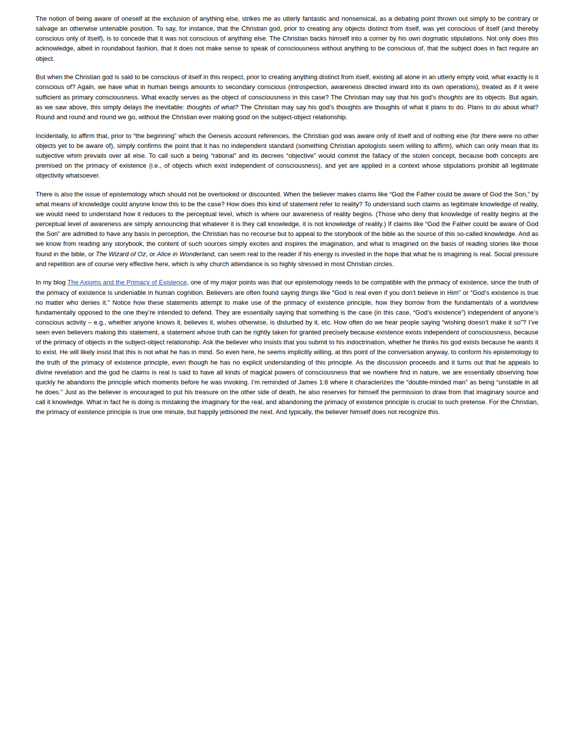The notion of being aware of oneself at the exclusion of anything else, strikes me as utterly fantastic and nonsensical, as a debating point thrown out simply to be contrary or salvage an otherwise untenable position. To say, for instance, that the Christian god, prior to creating any objects distinct from itself, was yet conscious of itself (and thereby conscious only of itself), is to concede that it was not conscious of anything else. The Christian backs himself into a corner by his own dogmatic stipulations. Not only does this acknowledge, albeit in roundabout fashion, that it does not make sense to speak of consciousness without anything to be conscious of, that the subject does in fact require an object.
But when the Christian god is said to be conscious of itself in this respect, prior to creating anything distinct from itself, existing all alone in an utterly empty void, what exactly is it conscious of? Again, we have what in human beings amounts to secondary conscious (introspection, awareness directed inward into its own operations), treated as if it were sufficient as primary consciousness. What exactly serves as the object of consciousness in this case? The Christian may say that his god’s thoughts are its objects. But again, as we saw above, this simply delays the inevitable: thoughts of what? The Christian may say his god’s thoughts are thoughts of what it plans to do. Plans to do about what? Round and round and round we go, without the Christian ever making good on the subject-object relationship.
Incidentally, to affirm that, prior to “the beginning” which the Genesis account references, the Christian god was aware only of itself and of nothing else (for there were no other objects yet to be aware of), simply confirms the point that it has no independent standard (something Christian apologists seem willing to affirm), which can only mean that its subjective whim prevails over all else. To call such a being “rational” and its decrees “objective” would commit the fallacy of the stolen concept, because both concepts are premised on the primacy of existence (i.e., of objects which exist independent of consciousness), and yet are applied in a context whose stipulations prohibit all legitimate objectivity whatsoever.
There is also the issue of epistemology which should not be overlooked or discounted. When the believer makes claims like “God the Father could be aware of God the Son,” by what means of knowledge could anyone know this to be the case? How does this kind of statement refer to reality? To understand such claims as legitimate knowledge of reality, we would need to understand how it reduces to the perceptual level, which is where our awareness of reality begins. (Those who deny that knowledge of reality begins at the perceptual level of awareness are simply announcing that whatever it is they call knowledge, it is not knowledge of reality.) If claims like “God the Father could be aware of God the Son” are admitted to have any basis in perception, the Christian has no recourse but to appeal to the storybook of the bible as the source of this so-called knowledge. And as we know from reading any storybook, the content of such sources simply excites and inspires the imagination, and what is imagined on the basis of reading stories like those found in the bible, or The Wizard of Oz, or Alice in Wonderland, can seem real to the reader if his energy is invested in the hope that what he is imagining is real. Social pressure and repetition are of course very effective here, which is why church attendance is so highly stressed in most Christian circles.
In my blog The Axioms and the Primacy of Existence, one of my major points was that our epistemology needs to be compatible with the primacy of existence, since the truth of the primacy of existence is undeniable in human cognition. Believers are often found saying things like “God is real even if you don’t believe in Him” or “God’s existence is true no matter who denies it.” Notice how these statements attempt to make use of the primacy of existence principle, how they borrow from the fundamentals of a worldview fundamentally opposed to the one they’re intended to defend. They are essentially saying that something is the case (in this case, “God’s existence”) independent of anyone’s conscious activity – e.g., whether anyone knows it, believes it, wishes otherwise, is disturbed by it, etc. How often do we hear people saying “wishing doesn’t make it so”? I’ve seen even believers making this statement, a statement whose truth can be rightly taken for granted precisely because existence exists independent of consciousness, because of the primacy of objects in the subject-object relationship. Ask the believer who insists that you submit to his indoctrination, whether he thinks his god exists because he wants it to exist. He will likely insist that this is not what he has in mind. So even here, he seems implicitly willing, at this point of the conversation anyway, to conform his epistemology to the truth of the primacy of existence principle, even though he has no explicit understanding of this principle. As the discussion proceeds and it turns out that he appeals to divine revelation and the god he claims is real is said to have all kinds of magical powers of consciousness that we nowhere find in nature, we are essentially observing how quickly he abandons the principle which moments before he was invoking. I’m reminded of James 1:8 where it characterizes the “double-minded man” as being “unstable in all he does.” Just as the believer is encouraged to put his treasure on the other side of death, he also reserves for himself the permission to draw from that imaginary source and call it knowledge. What in fact he is doing is mistaking the imaginary for the real, and abandoning the primacy of existence principle is crucial to such pretense. For the Christian, the primacy of existence principle is true one minute, but happily jettisoned the next. And typically, the believer himself does not recognize this.